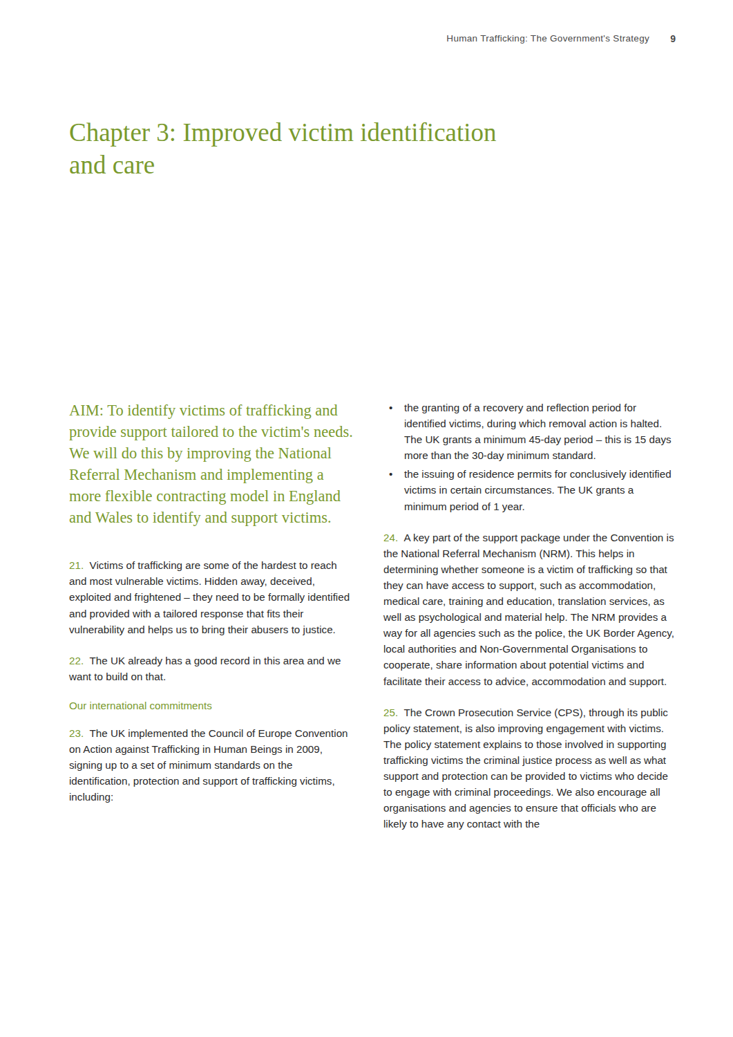Human Trafficking: The Government's Strategy
9
Chapter 3: Improved victim identification
and care
AIM: To identify victims of trafficking and provide support tailored to the victim's needs. We will do this by improving the National Referral Mechanism and implementing a more flexible contracting model in England and Wales to identify and support victims.
21. Victims of trafficking are some of the hardest to reach and most vulnerable victims. Hidden away, deceived, exploited and frightened – they need to be formally identified and provided with a tailored response that fits their vulnerability and helps us to bring their abusers to justice.
22. The UK already has a good record in this area and we want to build on that.
Our international commitments
23. The UK implemented the Council of Europe Convention on Action against Trafficking in Human Beings in 2009, signing up to a set of minimum standards on the identification, protection and support of trafficking victims, including:
the granting of a recovery and reflection period for identified victims, during which removal action is halted. The UK grants a minimum 45-day period – this is 15 days more than the 30-day minimum standard.
the issuing of residence permits for conclusively identified victims in certain circumstances. The UK grants a minimum period of 1 year.
24. A key part of the support package under the Convention is the National Referral Mechanism (NRM). This helps in determining whether someone is a victim of trafficking so that they can have access to support, such as accommodation, medical care, training and education, translation services, as well as psychological and material help. The NRM provides a way for all agencies such as the police, the UK Border Agency, local authorities and Non-Governmental Organisations to cooperate, share information about potential victims and facilitate their access to advice, accommodation and support.
25. The Crown Prosecution Service (CPS), through its public policy statement, is also improving engagement with victims. The policy statement explains to those involved in supporting trafficking victims the criminal justice process as well as what support and protection can be provided to victims who decide to engage with criminal proceedings. We also encourage all organisations and agencies to ensure that officials who are likely to have any contact with the